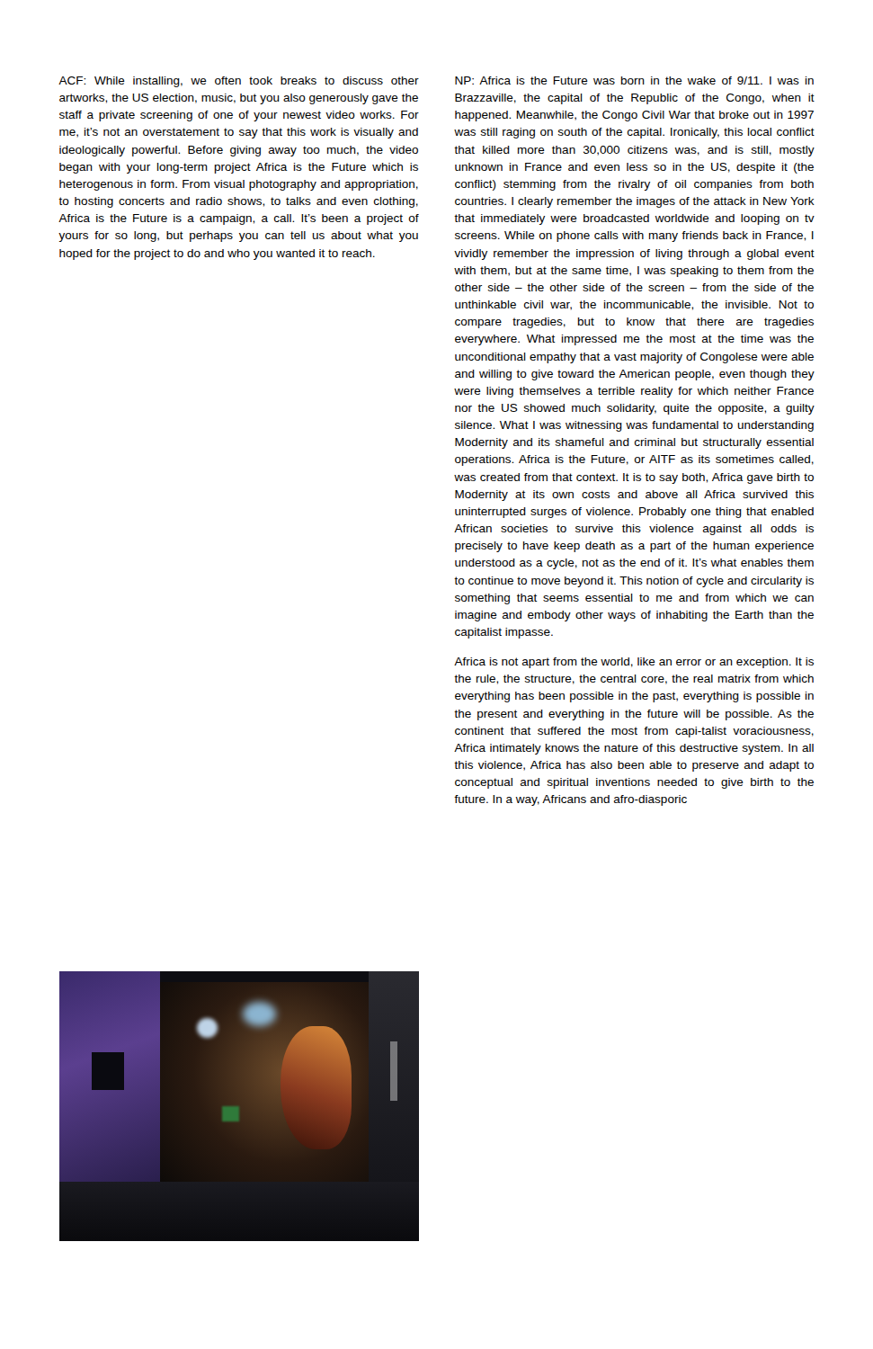ACF: While installing, we often took breaks to discuss other artworks, the US election, music, but you also generously gave the staff a private screening of one of your newest video works. For me, it’s not an overstatement to say that this work is visually and ideologically powerful. Before giving away too much, the video began with your long-term project Africa is the Future which is heterogenous in form. From visual photography and appropriation, to hosting concerts and radio shows, to talks and even clothing, Africa is the Future is a campaign, a call. It’s been a project of yours for so long, but perhaps you can tell us about what you hoped for the project to do and who you wanted it to reach.
NP: Africa is the Future was born in the wake of 9/11. I was in Brazzaville, the capital of the Republic of the Congo, when it happened. Meanwhile, the Congo Civil War that broke out in 1997 was still raging on south of the capital. Ironically, this local conflict that killed more than 30,000 citizens was, and is still, mostly unknown in France and even less so in the US, despite it (the conflict) stemming from the rivalry of oil companies from both countries. I clearly remember the images of the attack in New York that immediately were broadcasted worldwide and looping on tv screens. While on phone calls with many friends back in France, I vividly remember the impression of living through a global event with them, but at the same time, I was speaking to them from the other side – the other side of the screen – from the side of the unthinkable civil war, the incommunicable, the invisible. Not to compare tragedies, but to know that there are tragedies everywhere. What impressed me the most at the time was the unconditional empathy that a vast majority of Congolese were able and willing to give toward the American people, even though they were living themselves a terrible reality for which neither France nor the US showed much solidarity, quite the opposite, a guilty silence. What I was witnessing was fundamental to understanding Modernity and its shameful and criminal but structurally essential operations. Africa is the Future, or AITF as its sometimes called, was created from that context. It is to say both, Africa gave birth to Modernity at its own costs and above all Africa survived this uninterrupted surges of violence. Probably one thing that enabled African societies to survive this violence against all odds is precisely to have keep death as a part of the human experience understood as a cycle, not as the end of it. It’s what enables them to continue to move beyond it. This notion of cycle and circularity is something that seems essential to me and from which we can imagine and embody other ways of inhabiting the Earth than the capitalist impasse.
Africa is not apart from the world, like an error or an exception. It is the rule, the structure, the central core, the real matrix from which everything has been possible in the past, everything is possible in the present and everything in the future will be possible. As the continent that suffered the most from capi-talist voraciousness, Africa intimately knows the nature of this destructive system. In all this violence, Africa has also been able to preserve and adapt to conceptual and spiritual inventions needed to give birth to the future. In a way, Africans and afro-diasporic